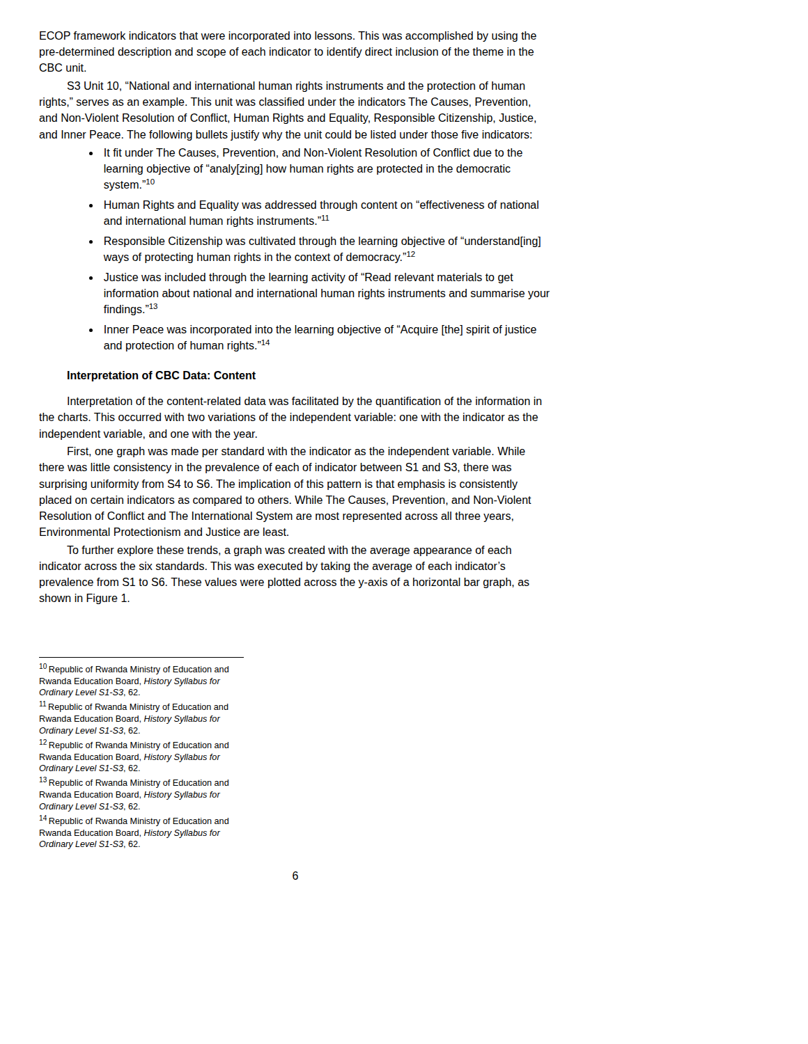ECOP framework indicators that were incorporated into lessons. This was accomplished by using the pre-determined description and scope of each indicator to identify direct inclusion of the theme in the CBC unit.
S3 Unit 10, “National and international human rights instruments and the protection of human rights,” serves as an example. This unit was classified under the indicators The Causes, Prevention, and Non-Violent Resolution of Conflict, Human Rights and Equality, Responsible Citizenship, Justice, and Inner Peace. The following bullets justify why the unit could be listed under those five indicators:
It fit under The Causes, Prevention, and Non-Violent Resolution of Conflict due to the learning objective of “analy[zing] how human rights are protected in the democratic system.”10
Human Rights and Equality was addressed through content on “effectiveness of national and international human rights instruments.”11
Responsible Citizenship was cultivated through the learning objective of “understand[ing] ways of protecting human rights in the context of democracy.”12
Justice was included through the learning activity of “Read relevant materials to get information about national and international human rights instruments and summarise your findings.”13
Inner Peace was incorporated into the learning objective of “Acquire [the] spirit of justice and protection of human rights.”14
Interpretation of CBC Data: Content
Interpretation of the content-related data was facilitated by the quantification of the information in the charts. This occurred with two variations of the independent variable: one with the indicator as the independent variable, and one with the year.
First, one graph was made per standard with the indicator as the independent variable. While there was little consistency in the prevalence of each of indicator between S1 and S3, there was surprising uniformity from S4 to S6. The implication of this pattern is that emphasis is consistently placed on certain indicators as compared to others. While The Causes, Prevention, and Non-Violent Resolution of Conflict and The International System are most represented across all three years, Environmental Protectionism and Justice are least.
To further explore these trends, a graph was created with the average appearance of each indicator across the six standards. This was executed by taking the average of each indicator’s prevalence from S1 to S6. These values were plotted across the y-axis of a horizontal bar graph, as shown in Figure 1.
10 Republic of Rwanda Ministry of Education and Rwanda Education Board, History Syllabus for Ordinary Level S1-S3, 62.
11 Republic of Rwanda Ministry of Education and Rwanda Education Board, History Syllabus for Ordinary Level S1-S3, 62.
12 Republic of Rwanda Ministry of Education and Rwanda Education Board, History Syllabus for Ordinary Level S1-S3, 62.
13 Republic of Rwanda Ministry of Education and Rwanda Education Board, History Syllabus for Ordinary Level S1-S3, 62.
14 Republic of Rwanda Ministry of Education and Rwanda Education Board, History Syllabus for Ordinary Level S1-S3, 62.
6